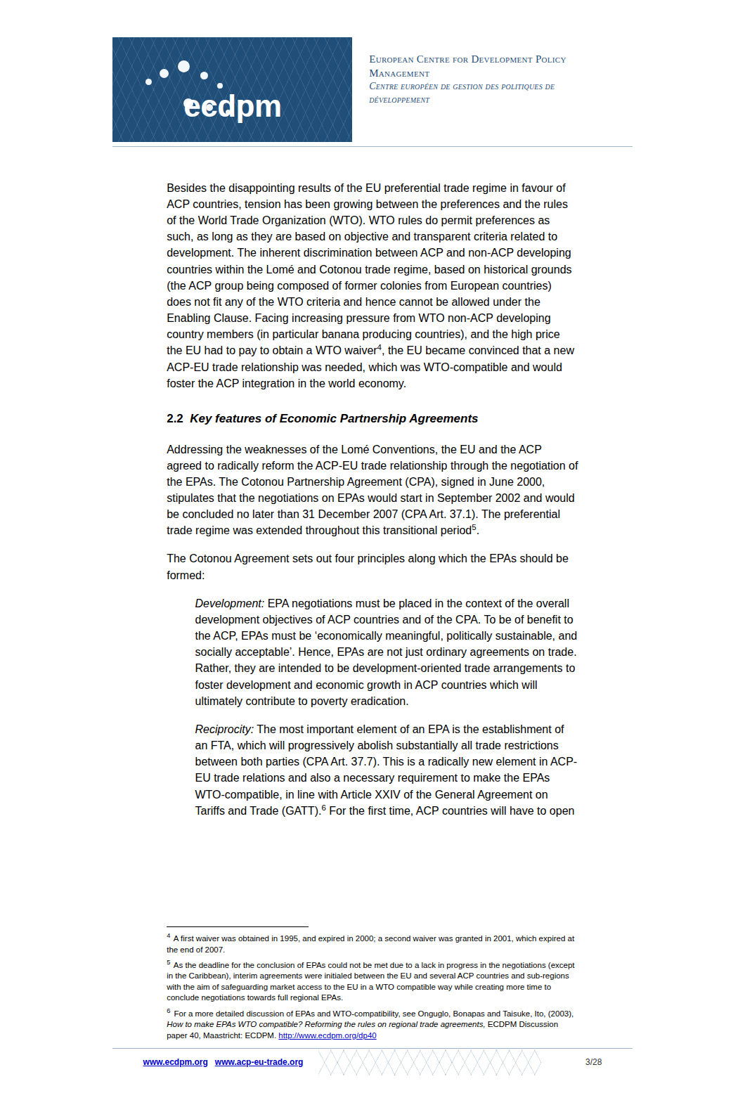ecdpm
European Centre for Development Policy Management
Centre européen de gestion des politiques de développement
Besides the disappointing results of the EU preferential trade regime in favour of ACP countries, tension has been growing between the preferences and the rules of the World Trade Organization (WTO). WTO rules do permit preferences as such, as long as they are based on objective and transparent criteria related to development. The inherent discrimination between ACP and non-ACP developing countries within the Lomé and Cotonou trade regime, based on historical grounds (the ACP group being composed of former colonies from European countries) does not fit any of the WTO criteria and hence cannot be allowed under the Enabling Clause. Facing increasing pressure from WTO non-ACP developing country members (in particular banana producing countries), and the high price the EU had to pay to obtain a WTO waiver4, the EU became convinced that a new ACP-EU trade relationship was needed, which was WTO-compatible and would foster the ACP integration in the world economy.
2.2 Key features of Economic Partnership Agreements
Addressing the weaknesses of the Lomé Conventions, the EU and the ACP agreed to radically reform the ACP-EU trade relationship through the negotiation of the EPAs. The Cotonou Partnership Agreement (CPA), signed in June 2000, stipulates that the negotiations on EPAs would start in September 2002 and would be concluded no later than 31 December 2007 (CPA Art. 37.1). The preferential trade regime was extended throughout this transitional period5.
The Cotonou Agreement sets out four principles along which the EPAs should be formed:
Development: EPA negotiations must be placed in the context of the overall development objectives of ACP countries and of the CPA. To be of benefit to the ACP, EPAs must be ‘economically meaningful, politically sustainable, and socially acceptable’. Hence, EPAs are not just ordinary agreements on trade. Rather, they are intended to be development-oriented trade arrangements to foster development and economic growth in ACP countries which will ultimately contribute to poverty eradication.
Reciprocity: The most important element of an EPA is the establishment of an FTA, which will progressively abolish substantially all trade restrictions between both parties (CPA Art. 37.7). This is a radically new element in ACP-EU trade relations and also a necessary requirement to make the EPAs WTO-compatible, in line with Article XXIV of the General Agreement on Tariffs and Trade (GATT).6 For the first time, ACP countries will have to open
4 A first waiver was obtained in 1995, and expired in 2000; a second waiver was granted in 2001, which expired at the end of 2007.
5 As the deadline for the conclusion of EPAs could not be met due to a lack in progress in the negotiations (except in the Caribbean), interim agreements were initialed between the EU and several ACP countries and sub-regions with the aim of safeguarding market access to the EU in a WTO compatible way while creating more time to conclude negotiations towards full regional EPAs.
6 For a more detailed discussion of EPAs and WTO-compatibility, see Onguglo, Bonapas and Taisuke, Ito, (2003), How to make EPAs WTO compatible? Reforming the rules on regional trade agreements, ECDPM Discussion paper 40, Maastricht: ECDPM. http://www.ecdpm.org/dp40
www.ecdpm.org www.acp-eu-trade.org
3/28